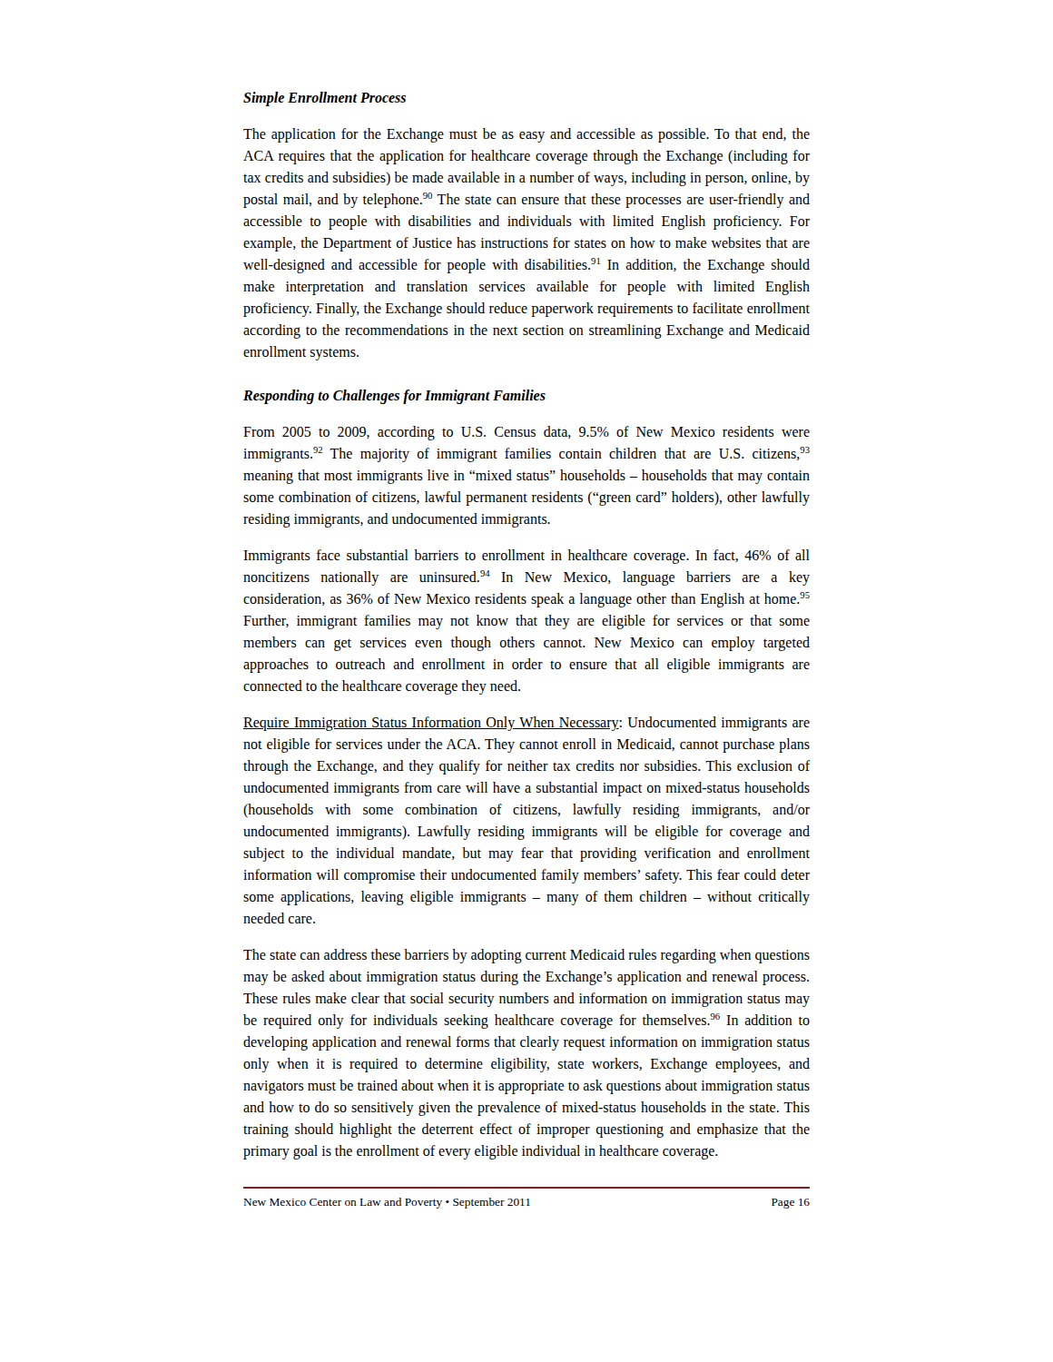Simple Enrollment Process
The application for the Exchange must be as easy and accessible as possible. To that end, the ACA requires that the application for healthcare coverage through the Exchange (including for tax credits and subsidies) be made available in a number of ways, including in person, online, by postal mail, and by telephone.90 The state can ensure that these processes are user-friendly and accessible to people with disabilities and individuals with limited English proficiency. For example, the Department of Justice has instructions for states on how to make websites that are well-designed and accessible for people with disabilities.91 In addition, the Exchange should make interpretation and translation services available for people with limited English proficiency. Finally, the Exchange should reduce paperwork requirements to facilitate enrollment according to the recommendations in the next section on streamlining Exchange and Medicaid enrollment systems.
Responding to Challenges for Immigrant Families
From 2005 to 2009, according to U.S. Census data, 9.5% of New Mexico residents were immigrants.92 The majority of immigrant families contain children that are U.S. citizens,93 meaning that most immigrants live in “mixed status” households – households that may contain some combination of citizens, lawful permanent residents (“green card” holders), other lawfully residing immigrants, and undocumented immigrants.
Immigrants face substantial barriers to enrollment in healthcare coverage. In fact, 46% of all noncitizens nationally are uninsured.94 In New Mexico, language barriers are a key consideration, as 36% of New Mexico residents speak a language other than English at home.95 Further, immigrant families may not know that they are eligible for services or that some members can get services even though others cannot. New Mexico can employ targeted approaches to outreach and enrollment in order to ensure that all eligible immigrants are connected to the healthcare coverage they need.
Require Immigration Status Information Only When Necessary: Undocumented immigrants are not eligible for services under the ACA. They cannot enroll in Medicaid, cannot purchase plans through the Exchange, and they qualify for neither tax credits nor subsidies. This exclusion of undocumented immigrants from care will have a substantial impact on mixed-status households (households with some combination of citizens, lawfully residing immigrants, and/or undocumented immigrants). Lawfully residing immigrants will be eligible for coverage and subject to the individual mandate, but may fear that providing verification and enrollment information will compromise their undocumented family members’ safety. This fear could deter some applications, leaving eligible immigrants – many of them children – without critically needed care.
The state can address these barriers by adopting current Medicaid rules regarding when questions may be asked about immigration status during the Exchange’s application and renewal process. These rules make clear that social security numbers and information on immigration status may be required only for individuals seeking healthcare coverage for themselves.96 In addition to developing application and renewal forms that clearly request information on immigration status only when it is required to determine eligibility, state workers, Exchange employees, and navigators must be trained about when it is appropriate to ask questions about immigration status and how to do so sensitively given the prevalence of mixed-status households in the state. This training should highlight the deterrent effect of improper questioning and emphasize that the primary goal is the enrollment of every eligible individual in healthcare coverage.
New Mexico Center on Law and Poverty • September 2011 Page 16